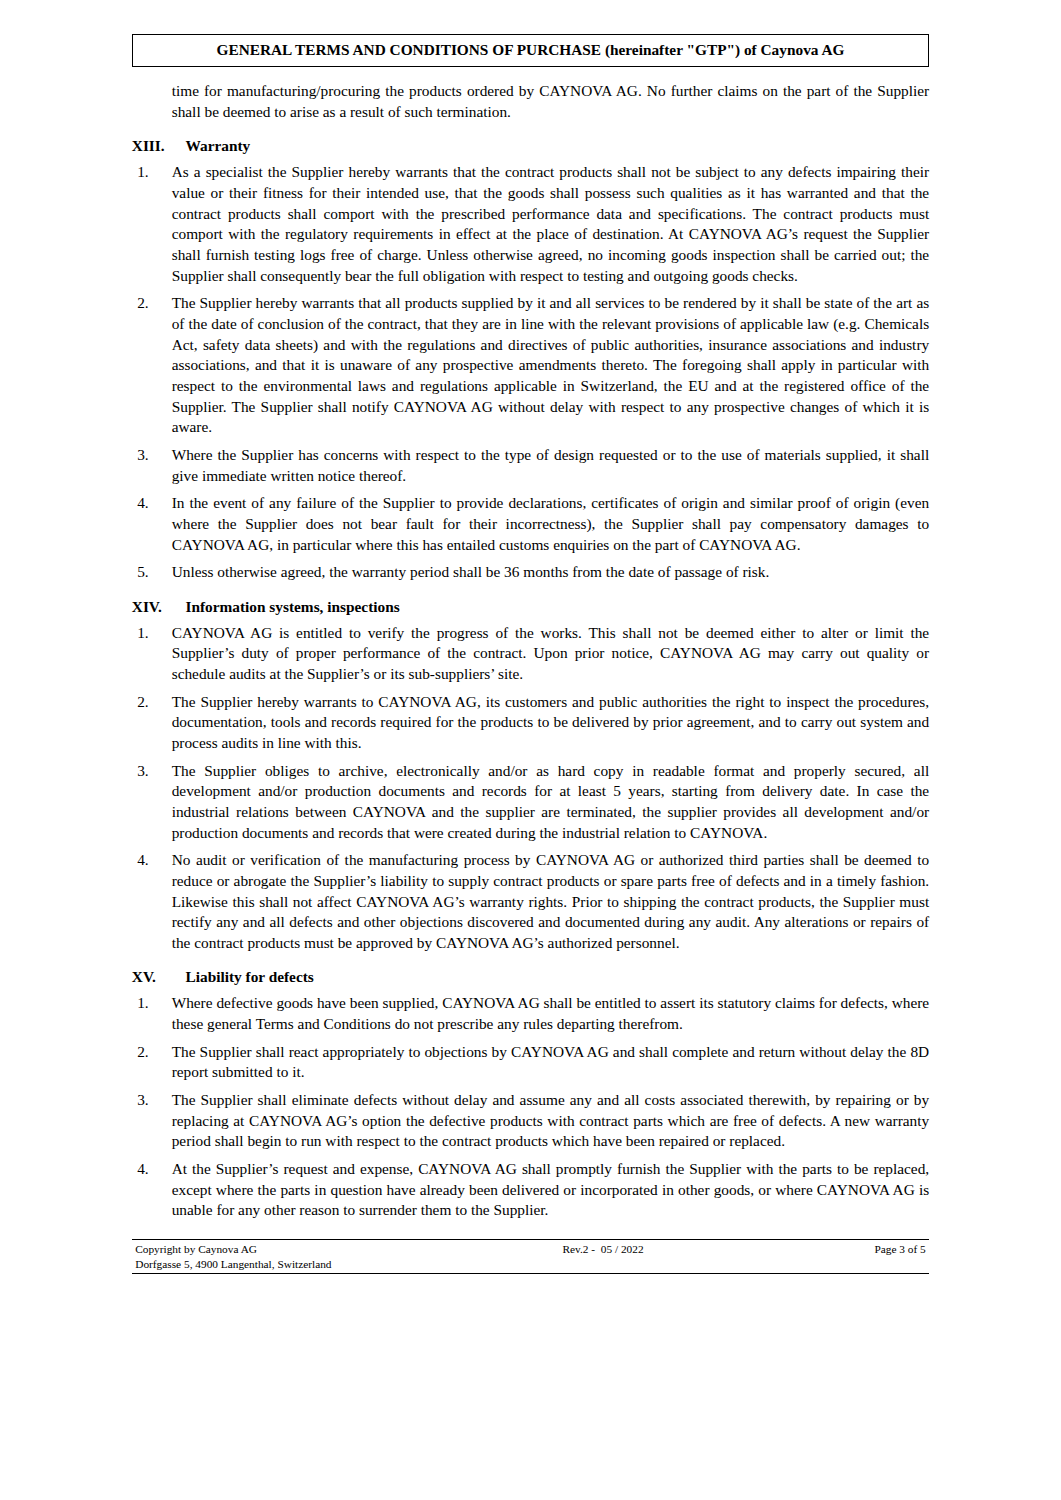GENERAL TERMS AND CONDITIONS OF PURCHASE (hereinafter "GTP") of Caynova AG
time for manufacturing/procuring the products ordered by CAYNOVA AG. No further claims on the part of the Supplier shall be deemed to arise as a result of such termination.
XIII. Warranty
As a specialist the Supplier hereby warrants that the contract products shall not be subject to any defects impairing their value or their fitness for their intended use, that the goods shall possess such qualities as it has warranted and that the contract products shall comport with the prescribed performance data and specifications. The contract products must comport with the regulatory requirements in effect at the place of destination. At CAYNOVA AG’s request the Supplier shall furnish testing logs free of charge. Unless otherwise agreed, no incoming goods inspection shall be carried out; the Supplier shall consequently bear the full obligation with respect to testing and outgoing goods checks.
The Supplier hereby warrants that all products supplied by it and all services to be rendered by it shall be state of the art as of the date of conclusion of the contract, that they are in line with the relevant provisions of applicable law (e.g. Chemicals Act, safety data sheets) and with the regulations and directives of public authorities, insurance associations and industry associations, and that it is unaware of any prospective amendments thereto. The foregoing shall apply in particular with respect to the environmental laws and regulations applicable in Switzerland, the EU and at the registered office of the Supplier. The Supplier shall notify CAYNOVA AG without delay with respect to any prospective changes of which it is aware.
Where the Supplier has concerns with respect to the type of design requested or to the use of materials supplied, it shall give immediate written notice thereof.
In the event of any failure of the Supplier to provide declarations, certificates of origin and similar proof of origin (even where the Supplier does not bear fault for their incorrectness), the Supplier shall pay compensatory damages to CAYNOVA AG, in particular where this has entailed customs enquiries on the part of CAYNOVA AG.
Unless otherwise agreed, the warranty period shall be 36 months from the date of passage of risk.
XIV. Information systems, inspections
CAYNOVA AG is entitled to verify the progress of the works. This shall not be deemed either to alter or limit the Supplier’s duty of proper performance of the contract. Upon prior notice, CAYNOVA AG may carry out quality or schedule audits at the Supplier’s or its sub-suppliers’ site.
The Supplier hereby warrants to CAYNOVA AG, its customers and public authorities the right to inspect the procedures, documentation, tools and records required for the products to be delivered by prior agreement, and to carry out system and process audits in line with this.
The Supplier obliges to archive, electronically and/or as hard copy in readable format and properly secured, all development and/or production documents and records for at least 5 years, starting from delivery date. In case the industrial relations between CAYNOVA and the supplier are terminated, the supplier provides all development and/or production documents and records that were created during the industrial relation to CAYNOVA.
No audit or verification of the manufacturing process by CAYNOVA AG or authorized third parties shall be deemed to reduce or abrogate the Supplier’s liability to supply contract products or spare parts free of defects and in a timely fashion. Likewise this shall not affect CAYNOVA AG’s warranty rights. Prior to shipping the contract products, the Supplier must rectify any and all defects and other objections discovered and documented during any audit. Any alterations or repairs of the contract products must be approved by CAYNOVA AG’s authorized personnel.
XV. Liability for defects
Where defective goods have been supplied, CAYNOVA AG shall be entitled to assert its statutory claims for defects, where these general Terms and Conditions do not prescribe any rules departing therefrom.
The Supplier shall react appropriately to objections by CAYNOVA AG and shall complete and return without delay the 8D report submitted to it.
The Supplier shall eliminate defects without delay and assume any and all costs associated therewith, by repairing or by replacing at CAYNOVA AG’s option the defective products with contract parts which are free of defects. A new warranty period shall begin to run with respect to the contract products which have been repaired or replaced.
At the Supplier’s request and expense, CAYNOVA AG shall promptly furnish the Supplier with the parts to be replaced, except where the parts in question have already been delivered or incorporated in other goods, or where CAYNOVA AG is unable for any other reason to surrender them to the Supplier.
Copyright by Caynova AG
Dorfgasse 5, 4900 Langenthal, Switzerland
Rev.2 - 05 / 2022
Page 3 of 5